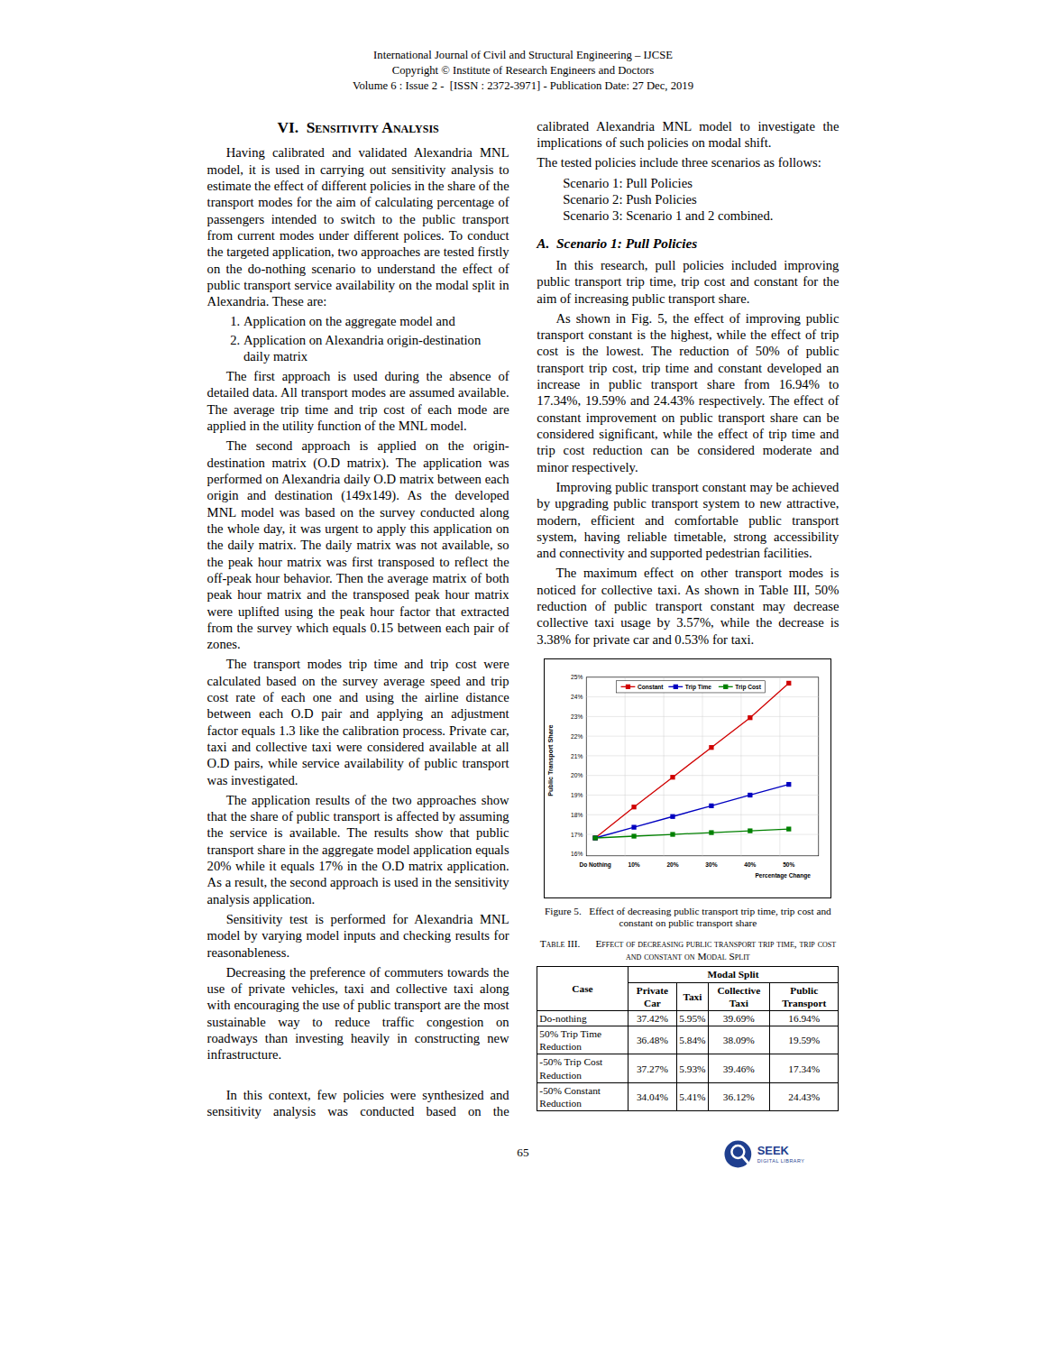International Journal of Civil and Structural Engineering – IJCSE
Copyright © Institute of Research Engineers and Doctors
Volume 6 : Issue 2 - [ISSN : 2372-3971] - Publication Date: 27 Dec, 2019
VI. Sensitivity Analysis
Having calibrated and validated Alexandria MNL model, it is used in carrying out sensitivity analysis to estimate the effect of different policies in the share of the transport modes for the aim of calculating percentage of passengers intended to switch to the public transport from current modes under different polices. To conduct the targeted application, two approaches are tested firstly on the do-nothing scenario to understand the effect of public transport service availability on the modal split in Alexandria. These are:
Application on the aggregate model and
Application on Alexandria origin-destination daily matrix
The first approach is used during the absence of detailed data. All transport modes are assumed available. The average trip time and trip cost of each mode are applied in the utility function of the MNL model.
The second approach is applied on the origin-destination matrix (O.D matrix). The application was performed on Alexandria daily O.D matrix between each origin and destination (149x149). As the developed MNL model was based on the survey conducted along the whole day, it was urgent to apply this application on the daily matrix. The daily matrix was not available, so the peak hour matrix was first transposed to reflect the off-peak hour behavior. Then the average matrix of both peak hour matrix and the transposed peak hour matrix were uplifted using the peak hour factor that extracted from the survey which equals 0.15 between each pair of zones.
The transport modes trip time and trip cost were calculated based on the survey average speed and trip cost rate of each one and using the airline distance between each O.D pair and applying an adjustment factor equals 1.3 like the calibration process. Private car, taxi and collective taxi were considered available at all O.D pairs, while service availability of public transport was investigated.
The application results of the two approaches show that the share of public transport is affected by assuming the service is available. The results show that public transport share in the aggregate model application equals 20% while it equals 17% in the O.D matrix application. As a result, the second approach is used in the sensitivity analysis application.
Sensitivity test is performed for Alexandria MNL model by varying model inputs and checking results for reasonableness.
Decreasing the preference of commuters towards the use of private vehicles, taxi and collective taxi along with encouraging the use of public transport are the most sustainable way to reduce traffic congestion on roadways than investing heavily in constructing new infrastructure.
In this context, few policies were synthesized and sensitivity analysis was conducted based on the calibrated Alexandria MNL model to investigate the implications of such policies on modal shift.
The tested policies include three scenarios as follows:
Scenario 1: Pull Policies
Scenario 2: Push Policies
Scenario 3: Scenario 1 and 2 combined.
A. Scenario 1: Pull Policies
In this research, pull policies included improving public transport trip time, trip cost and constant for the aim of increasing public transport share.
As shown in Fig. 5, the effect of improving public transport constant is the highest, while the effect of trip cost is the lowest. The reduction of 50% of public transport trip cost, trip time and constant developed an increase in public transport share from 16.94% to 17.34%, 19.59% and 24.43% respectively. The effect of constant improvement on public transport share can be considered significant, while the effect of trip time and trip cost reduction can be considered moderate and minor respectively.
Improving public transport constant may be achieved by upgrading public transport system to new attractive, modern, efficient and comfortable public transport system, having reliable timetable, strong accessibility and connectivity and supported pedestrian facilities.
The maximum effect on other transport modes is noticed for collective taxi. As shown in Table III, 50% reduction of public transport constant may decrease collective taxi usage by 3.57%, while the decrease is 3.38% for private car and 0.53% for taxi.
Figure 5. Effect of decreasing public transport trip time, trip cost and constant on public transport share
Table III. Effect of decreasing public transport trip time, trip cost and constant on Modal Split
| Case | Modal Split |
| --- | --- |
| Private Car | Taxi | Collective Taxi | Public Transport |
| Do-nothing | 37.42% | 5.95% | 39.69% | 16.94% |
| 50% Trip Time Reduction | 36.48% | 5.84% | 38.09% | 19.59% |
| -50% Trip Cost Reduction | 37.27% | 5.93% | 39.46% | 17.34% |
| -50% Constant Reduction | 34.04% | 5.41% | 36.12% | 24.43% |
65